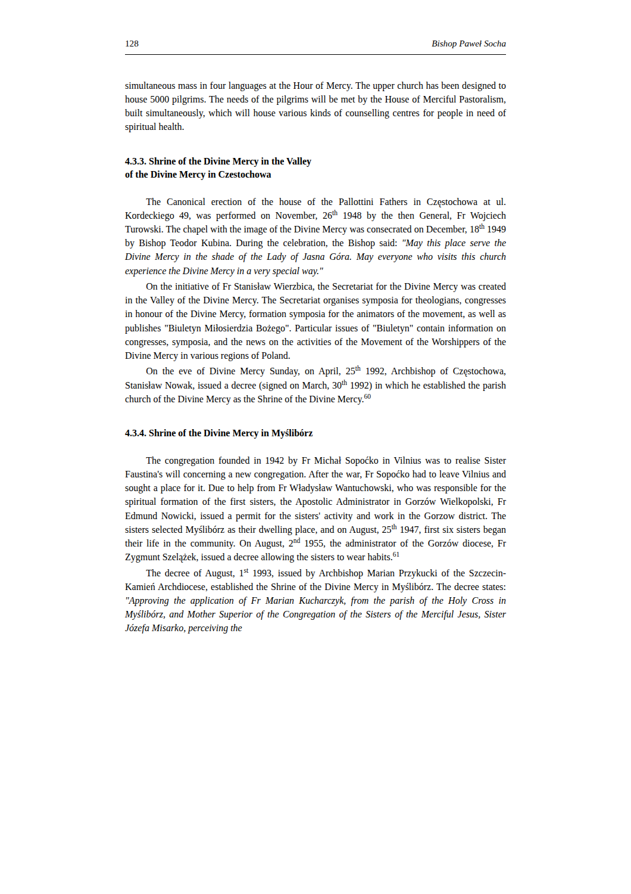128 Bishop Paweł Socha
simultaneous mass in four languages at the Hour of Mercy. The upper church has been designed to house 5000 pilgrims. The needs of the pilgrims will be met by the House of Merciful Pastoralism, built simultaneously, which will house various kinds of counselling centres for people in need of spiritual health.
4.3.3. Shrine of the Divine Mercy in the Valley
of the Divine Mercy in Czestochowa
The Canonical erection of the house of the Pallottini Fathers in Częstochowa at ul. Kordeckiego 49, was performed on November, 26th 1948 by the then General, Fr Wojciech Turowski. The chapel with the image of the Divine Mercy was consecrated on December, 18th 1949 by Bishop Teodor Kubina. During the celebration, the Bishop said: "May this place serve the Divine Mercy in the shade of the Lady of Jasna Góra. May everyone who visits this church experience the Divine Mercy in a very special way."
On the initiative of Fr Stanisław Wierzbica, the Secretariat for the Divine Mercy was created in the Valley of the Divine Mercy. The Secretariat organises symposia for theologians, congresses in honour of the Divine Mercy, formation symposia for the animators of the movement, as well as publishes "Biuletyn Miłosierdzia Bożego". Particular issues of "Biuletyn" contain information on congresses, symposia, and the news on the activities of the Movement of the Worshippers of the Divine Mercy in various regions of Poland.
On the eve of Divine Mercy Sunday, on April, 25th 1992, Archbishop of Częstochowa, Stanisław Nowak, issued a decree (signed on March, 30th 1992) in which he established the parish church of the Divine Mercy as the Shrine of the Divine Mercy.60
4.3.4. Shrine of the Divine Mercy in Myślibórz
The congregation founded in 1942 by Fr Michał Sopoćko in Vilnius was to realise Sister Faustina's will concerning a new congregation. After the war, Fr Sopoćko had to leave Vilnius and sought a place for it. Due to help from Fr Władysław Wantuchowski, who was responsible for the spiritual formation of the first sisters, the Apostolic Administrator in Gorzów Wielkopolski, Fr Edmund Nowicki, issued a permit for the sisters' activity and work in the Gorzow district. The sisters selected Myślibórz as their dwelling place, and on August, 25th 1947, first six sisters began their life in the community. On August, 2nd 1955, the administrator of the Gorzów diocese, Fr Zygmunt Szelążek, issued a decree allowing the sisters to wear habits.61
The decree of August, 1st 1993, issued by Archbishop Marian Przykucki of the Szczecin-Kamień Archdiocese, established the Shrine of the Divine Mercy in Myślibórz. The decree states: "Approving the application of Fr Marian Kucharczyk, from the parish of the Holy Cross in Myślibórz, and Mother Superior of the Congregation of the Sisters of the Merciful Jesus, Sister Józefa Misarko, perceiving the